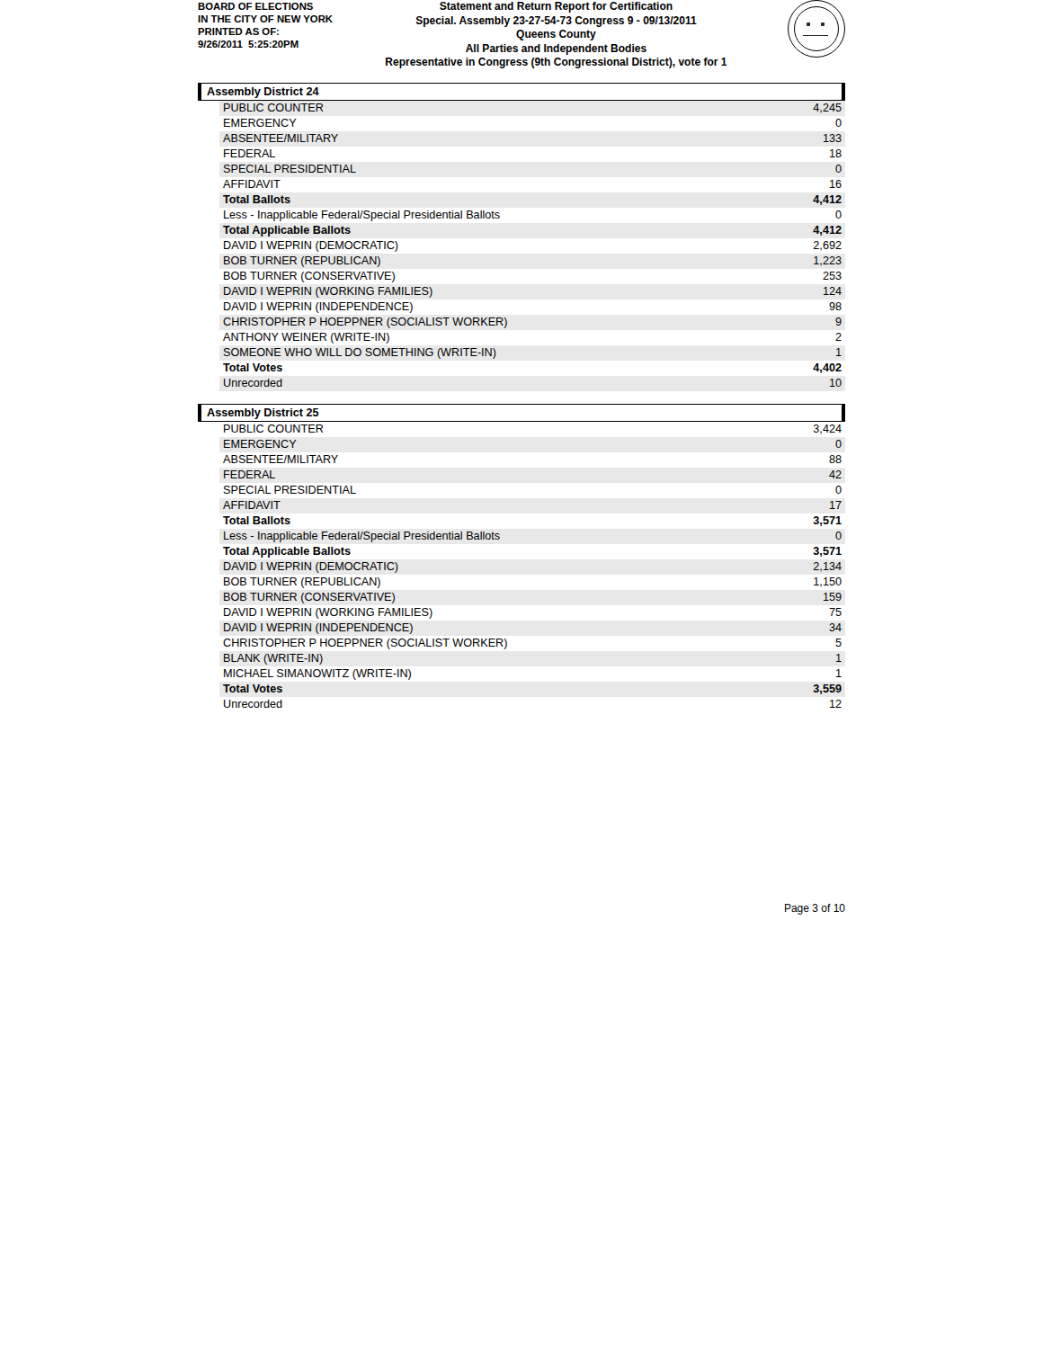BOARD OF ELECTIONS
IN THE CITY OF NEW YORK
PRINTED AS OF:
9/26/2011 5:25:20PM
Statement and Return Report for Certification
Special. Assembly 23-27-54-73 Congress 9 - 09/13/2011
Queens County
All Parties and Independent Bodies
Representative in Congress (9th Congressional District), vote for 1
Assembly District 24
| PUBLIC COUNTER | 4,245 |
| EMERGENCY | 0 |
| ABSENTEE/MILITARY | 133 |
| FEDERAL | 18 |
| SPECIAL PRESIDENTIAL | 0 |
| AFFIDAVIT | 16 |
| Total Ballots | 4,412 |
| Less - Inapplicable Federal/Special Presidential Ballots | 0 |
| Total Applicable Ballots | 4,412 |
| DAVID I WEPRIN (DEMOCRATIC) | 2,692 |
| BOB TURNER (REPUBLICAN) | 1,223 |
| BOB TURNER (CONSERVATIVE) | 253 |
| DAVID I WEPRIN (WORKING FAMILIES) | 124 |
| DAVID I WEPRIN (INDEPENDENCE) | 98 |
| CHRISTOPHER P HOEPPNER (SOCIALIST WORKER) | 9 |
| ANTHONY WEINER (WRITE-IN) | 2 |
| SOMEONE WHO WILL DO SOMETHING (WRITE-IN) | 1 |
| Total Votes | 4,402 |
| Unrecorded | 10 |
Assembly District 25
| PUBLIC COUNTER | 3,424 |
| EMERGENCY | 0 |
| ABSENTEE/MILITARY | 88 |
| FEDERAL | 42 |
| SPECIAL PRESIDENTIAL | 0 |
| AFFIDAVIT | 17 |
| Total Ballots | 3,571 |
| Less - Inapplicable Federal/Special Presidential Ballots | 0 |
| Total Applicable Ballots | 3,571 |
| DAVID I WEPRIN (DEMOCRATIC) | 2,134 |
| BOB TURNER (REPUBLICAN) | 1,150 |
| BOB TURNER (CONSERVATIVE) | 159 |
| DAVID I WEPRIN (WORKING FAMILIES) | 75 |
| DAVID I WEPRIN (INDEPENDENCE) | 34 |
| CHRISTOPHER P HOEPPNER (SOCIALIST WORKER) | 5 |
| BLANK (WRITE-IN) | 1 |
| MICHAEL SIMANOWITZ (WRITE-IN) | 1 |
| Total Votes | 3,559 |
| Unrecorded | 12 |
Page 3 of 10